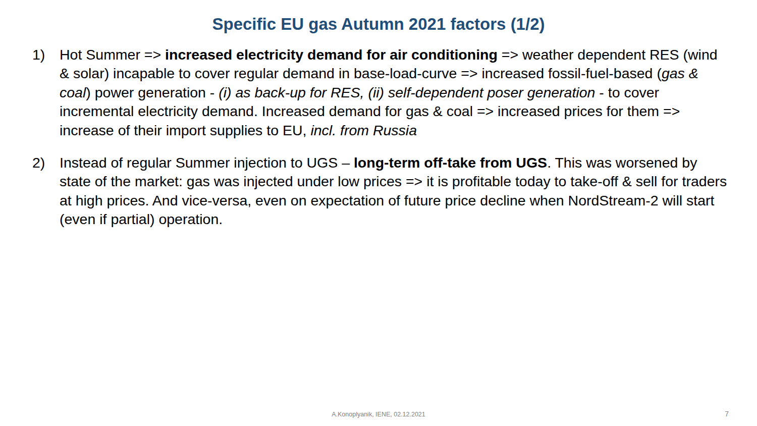Specific EU gas Autumn 2021 factors (1/2)
Hot Summer => increased electricity demand for air conditioning => weather dependent RES (wind & solar) incapable to cover regular demand in base-load-curve => increased fossil-fuel-based (gas & coal) power generation - (i) as back-up for RES, (ii) self-dependent poser generation - to cover incremental electricity demand. Increased demand for gas & coal => increased prices for them => increase of their import supplies to EU, incl. from Russia
Instead of regular Summer injection to UGS – long-term off-take from UGS. This was worsened by state of the market: gas was injected under low prices => it is profitable today to take-off & sell for traders at high prices. And vice-versa, even on expectation of future price decline when NordStream-2 will start (even if partial) operation.
A.Konoplyanik, IENE, 02.12.2021
7